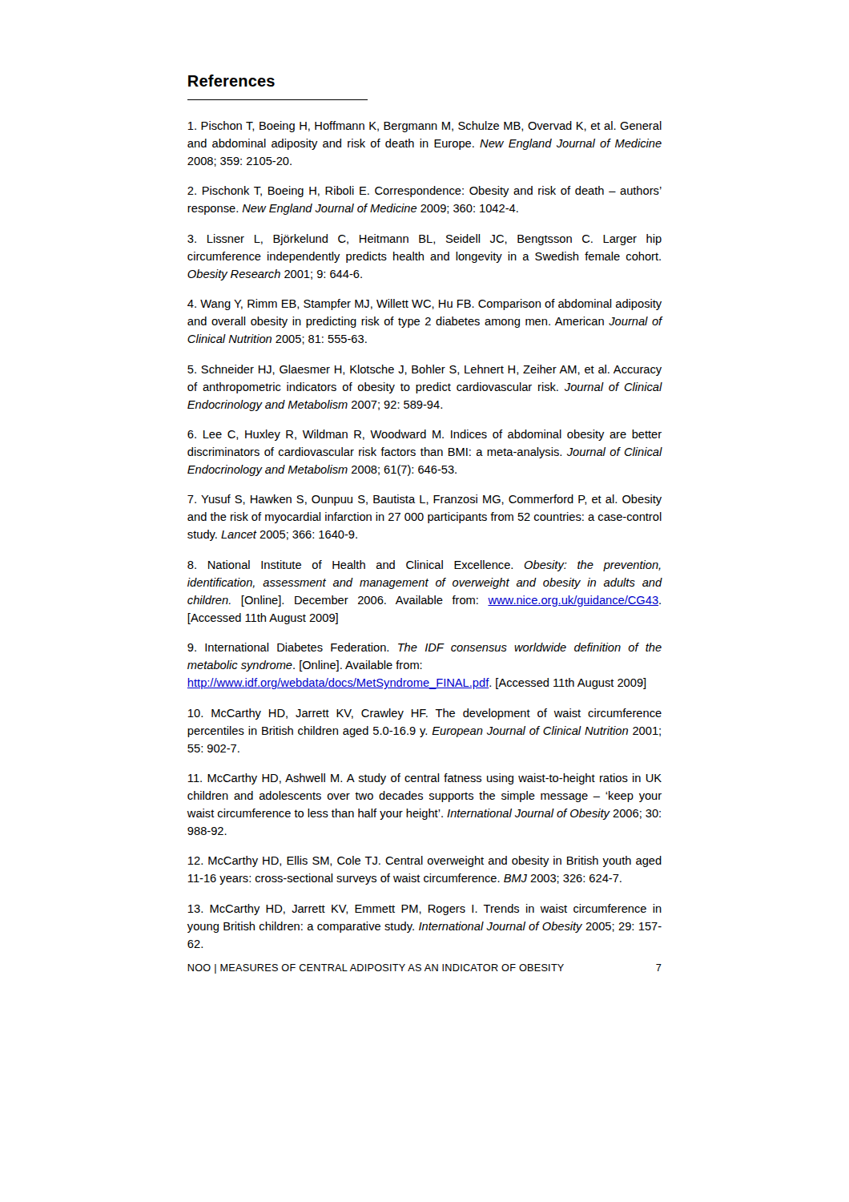References
1. Pischon T, Boeing H, Hoffmann K, Bergmann M, Schulze MB, Overvad K, et al. General and abdominal adiposity and risk of death in Europe. New England Journal of Medicine 2008; 359: 2105-20.
2. Pischonk T, Boeing H, Riboli E. Correspondence: Obesity and risk of death – authors’ response. New England Journal of Medicine 2009; 360: 1042-4.
3. Lissner L, Björkelund C, Heitmann BL, Seidell JC, Bengtsson C. Larger hip circumference independently predicts health and longevity in a Swedish female cohort. Obesity Research 2001; 9: 644-6.
4. Wang Y, Rimm EB, Stampfer MJ, Willett WC, Hu FB. Comparison of abdominal adiposity and overall obesity in predicting risk of type 2 diabetes among men. American Journal of Clinical Nutrition 2005; 81: 555-63.
5. Schneider HJ, Glaesmer H, Klotsche J, Bohler S, Lehnert H, Zeiher AM, et al. Accuracy of anthropometric indicators of obesity to predict cardiovascular risk. Journal of Clinical Endocrinology and Metabolism 2007; 92: 589-94.
6. Lee C, Huxley R, Wildman R, Woodward M. Indices of abdominal obesity are better discriminators of cardiovascular risk factors than BMI: a meta-analysis. Journal of Clinical Endocrinology and Metabolism 2008; 61(7): 646-53.
7. Yusuf S, Hawken S, Ounpuu S, Bautista L, Franzosi MG, Commerford P, et al. Obesity and the risk of myocardial infarction in 27 000 participants from 52 countries: a case-control study. Lancet 2005; 366: 1640-9.
8. National Institute of Health and Clinical Excellence. Obesity: the prevention, identification, assessment and management of overweight and obesity in adults and children. [Online]. December 2006. Available from: www.nice.org.uk/guidance/CG43. [Accessed 11th August 2009]
9. International Diabetes Federation. The IDF consensus worldwide definition of the metabolic syndrome. [Online]. Available from:
http://www.idf.org/webdata/docs/MetSyndrome_FINAL.pdf. [Accessed 11th August 2009]
10. McCarthy HD, Jarrett KV, Crawley HF. The development of waist circumference percentiles in British children aged 5.0-16.9 y. European Journal of Clinical Nutrition 2001; 55: 902-7.
11. McCarthy HD, Ashwell M. A study of central fatness using waist-to-height ratios in UK children and adolescents over two decades supports the simple message – ‘keep your waist circumference to less than half your height’. International Journal of Obesity 2006; 30: 988-92.
12. McCarthy HD, Ellis SM, Cole TJ. Central overweight and obesity in British youth aged 11-16 years: cross-sectional surveys of waist circumference. BMJ 2003; 326: 624-7.
13. McCarthy HD, Jarrett KV, Emmett PM, Rogers I. Trends in waist circumference in young British children: a comparative study. International Journal of Obesity 2005; 29: 157-62.
NOO | MEASURES OF CENTRAL ADIPOSITY AS AN INDICATOR OF OBESITY 7